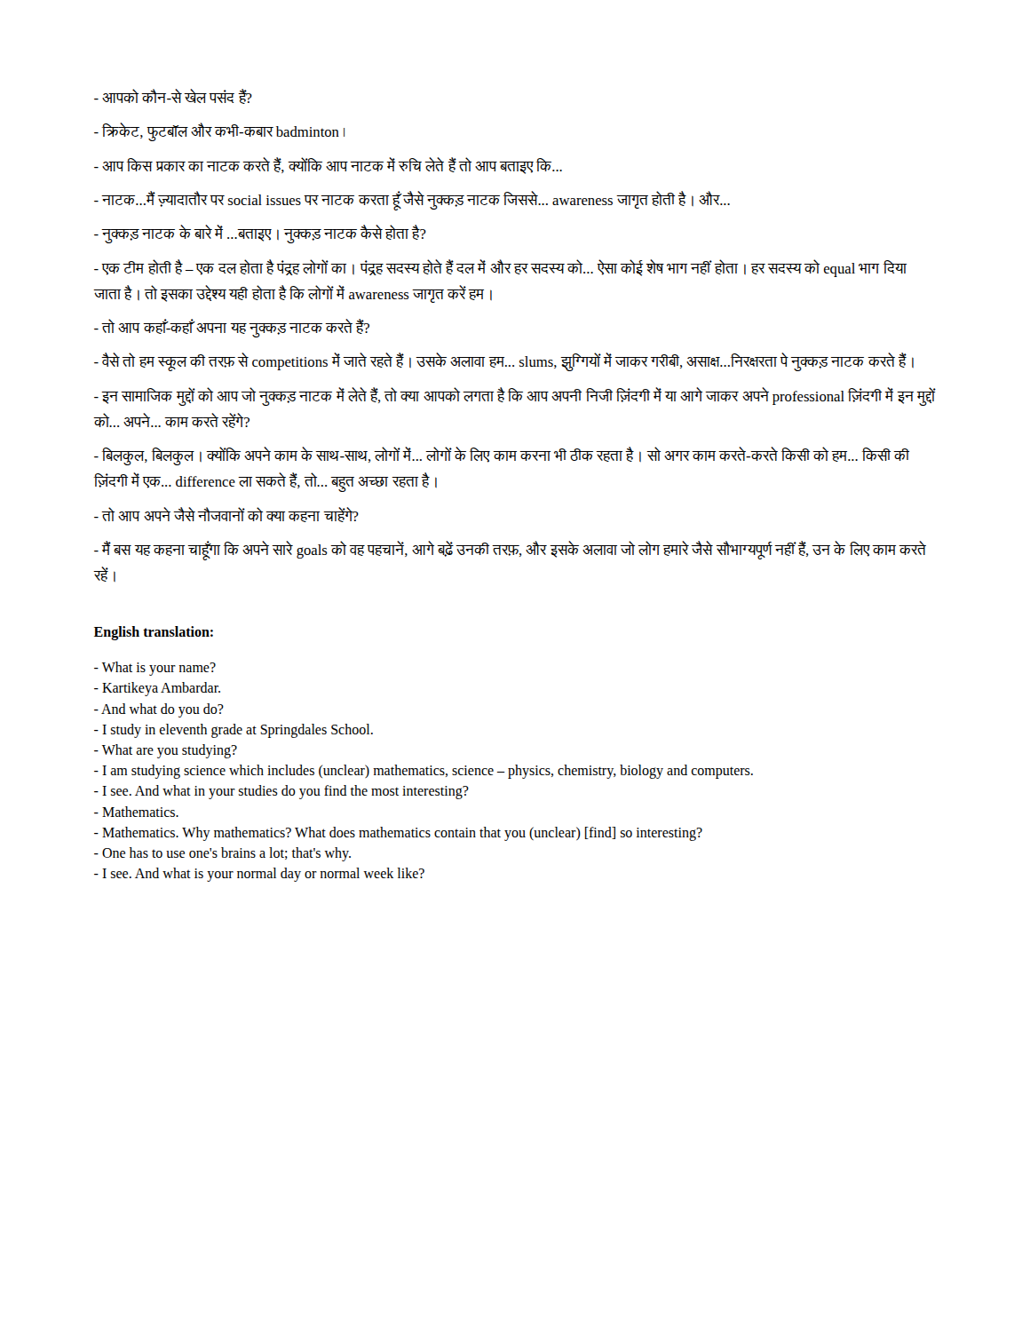- आपको कौन-से खेल पसंद हैं?
- क्रिकेट, फुटबॉल और कभी-कबार badminton।
- आप किस प्रकार का नाटक करते हैं, क्योंकि आप नाटक में रुचि लेते हैं तो आप बताइए कि...
- नाटक...मैं ज़्यादातौर पर social issues पर नाटक करता हूँ जैसे नुक्कड़ नाटक जिससे... awareness जागृत होती है। और...
- नुक्कड़ नाटक के बारे में ...बताइए। नुक्कड़ नाटक कैसे होता है?
- एक टीम होती है – एक दल होता है पंद्रह लोगों का। पंद्रह सदस्य होते हैं दल में और हर सदस्य को... ऐसा कोई शेष भाग नहीं होता। हर सदस्य को equal भाग दिया जाता है। तो इसका उद्देश्य यही होता है कि लोगों में awareness जागृत करें हम।
- तो आप कहाँ-कहाँ अपना यह नुक्कड़ नाटक करते हैं?
- वैसे तो हम स्कूल की तरफ़ से competitions में जाते रहते हैं। उसके अलावा हम... slums, झुग्गियों में जाकर गरीबी, असाक्ष...निरक्षरता पे नुक्कड़ नाटक करते हैं।
- इन सामाजिक मुद्दों को आप जो नुक्कड़ नाटक में लेते हैं, तो क्या आपको लगता है कि आप अपनी निजी ज़िंदगी में या आगे जाकर अपने professional ज़िंदगी में इन मुद्दों को... अपने... काम करते रहेंगे?
- बिलकुल, बिलकुल। क्योंकि अपने काम के साथ-साथ, लोगों में... लोगों के लिए काम करना भी ठीक रहता है। सो अगर काम करते-करते किसी को हम... किसी की ज़िंदगी में एक... difference ला सकते हैं, तो... बहुत अच्छा रहता है।
- तो आप अपने जैसे नौजवानों को क्या कहना चाहेंगे?
- मैं बस यह कहना चाहूँगा कि अपने सारे goals को वह पहचानें, आगे बढ़ें उनकी तरफ़, और इसके अलावा जो लोग हमारे जैसे सौभाग्यपूर्ण नहीं हैं, उन के लिए काम करते रहें।
English translation:
- What is your name?
- Kartikeya Ambardar.
- And what do you do?
- I study in eleventh grade at Springdales School.
- What are you studying?
- I am studying science which includes (unclear) mathematics, science – physics, chemistry, biology and computers.
- I see. And what in your studies do you find the most interesting?
- Mathematics.
- Mathematics. Why mathematics? What does mathematics contain that you (unclear) [find] so interesting?
- One has to use one's brains a lot; that's why.
- I see. And what is your normal day or normal week like?